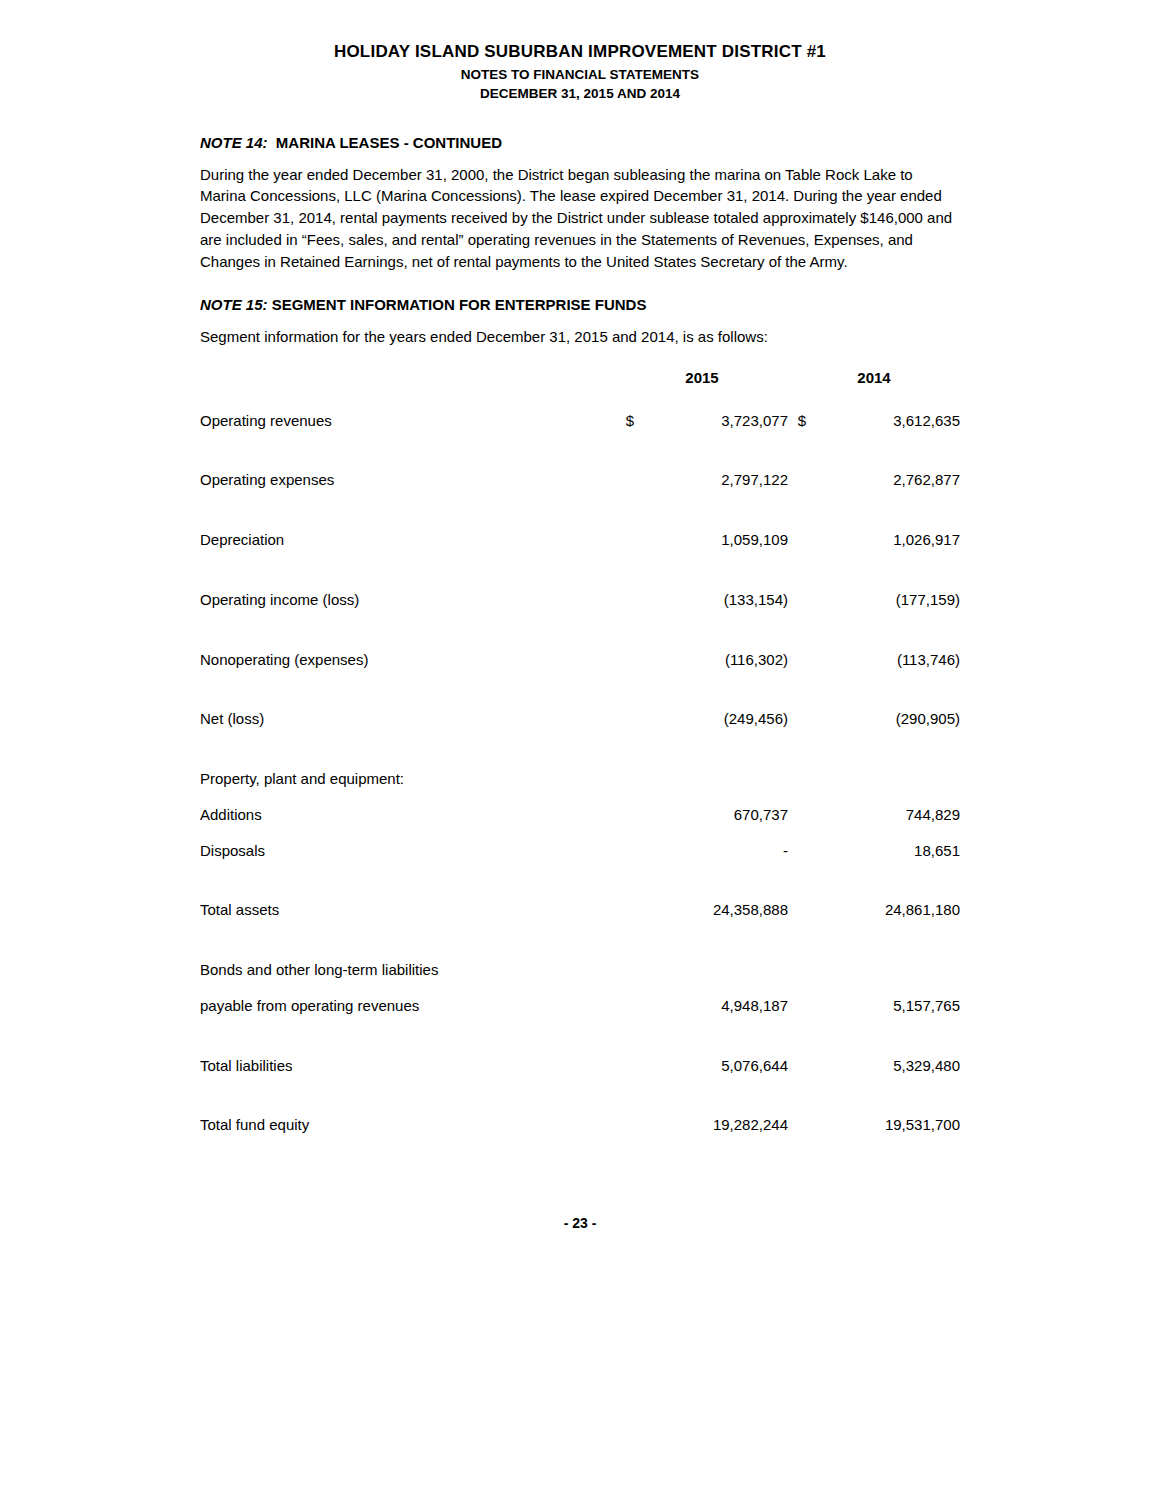HOLIDAY ISLAND SUBURBAN IMPROVEMENT DISTRICT #1
NOTES TO FINANCIAL STATEMENTS
DECEMBER 31, 2015 AND 2014
NOTE 14: MARINA LEASES - CONTINUED
During the year ended December 31, 2000, the District began subleasing the marina on Table Rock Lake to Marina Concessions, LLC (Marina Concessions). The lease expired December 31, 2014. During the year ended December 31, 2014, rental payments received by the District under sublease totaled approximately $146,000 and are included in “Fees, sales, and rental” operating revenues in the Statements of Revenues, Expenses, and Changes in Retained Earnings, net of rental payments to the United States Secretary of the Army.
NOTE 15: SEGMENT INFORMATION FOR ENTERPRISE FUNDS
Segment information for the years ended December 31, 2015 and 2014, is as follows:
| | 2015 | 2014 |
| --- | --- | --- |
| Operating revenues | $ | 3,723,077 | $ | 3,612,635 |
| Operating expenses | | 2,797,122 | | 2,762,877 |
| Depreciation | | 1,059,109 | | 1,026,917 |
| Operating income (loss) | | (133,154) | | (177,159) |
| Nonoperating (expenses) | | (116,302) | | (113,746) |
| Net (loss) | | (249,456) | | (290,905) |
| Property, plant and equipment: | | | | |
| Additions | | 670,737 | | 744,829 |
| Disposals | | - | | 18,651 |
| Total assets | | 24,358,888 | | 24,861,180 |
| Bonds and other long-term liabilities | | | | |
| payable from operating revenues | | 4,948,187 | | 5,157,765 |
| Total liabilities | | 5,076,644 | | 5,329,480 |
| Total fund equity | | 19,282,244 | | 19,531,700 |
- 23 -